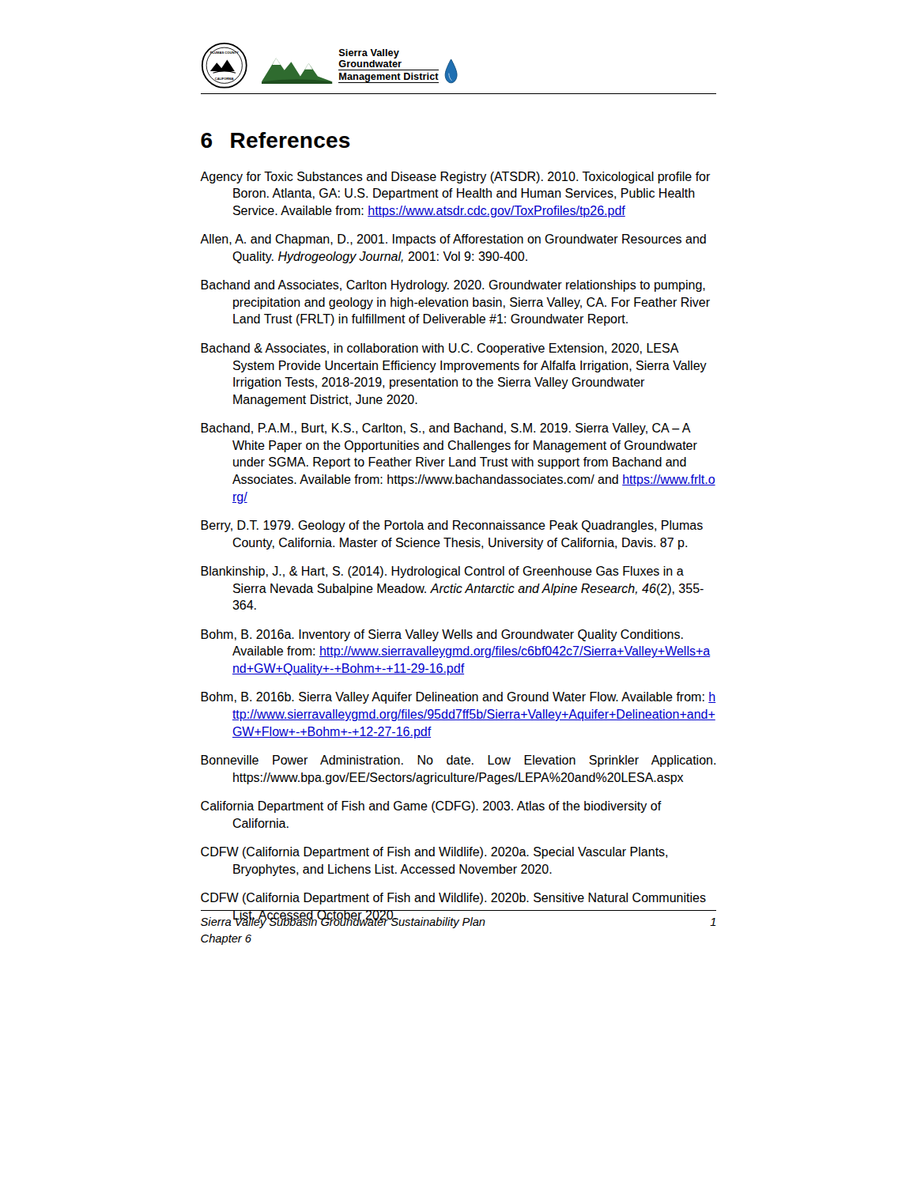PLUMAS COUNTY CALIFORNIA
Sierra Valley
Groundwater
Management District
6 References
Agency for Toxic Substances and Disease Registry (ATSDR). 2010. Toxicological profile for Boron. Atlanta, GA: U.S. Department of Health and Human Services, Public Health Service. Available from: https://www.atsdr.cdc.gov/ToxProfiles/tp26.pdf
Allen, A. and Chapman, D., 2001. Impacts of Afforestation on Groundwater Resources and Quality. Hydrogeology Journal, 2001: Vol 9: 390-400.
Bachand and Associates, Carlton Hydrology. 2020. Groundwater relationships to pumping, precipitation and geology in high-elevation basin, Sierra Valley, CA. For Feather River Land Trust (FRLT) in fulfillment of Deliverable #1: Groundwater Report.
Bachand & Associates, in collaboration with U.C. Cooperative Extension, 2020, LESA System Provide Uncertain Efficiency Improvements for Alfalfa Irrigation, Sierra Valley Irrigation Tests, 2018-2019, presentation to the Sierra Valley Groundwater Management District, June 2020.
Bachand, P.A.M., Burt, K.S., Carlton, S., and Bachand, S.M. 2019. Sierra Valley, CA – A White Paper on the Opportunities and Challenges for Management of Groundwater under SGMA. Report to Feather River Land Trust with support from Bachand and Associates. Available from: https://www.bachandassociates.com/ and https://www.frlt.org/
Berry, D.T. 1979. Geology of the Portola and Reconnaissance Peak Quadrangles, Plumas County, California. Master of Science Thesis, University of California, Davis. 87 p.
Blankinship, J., & Hart, S. (2014). Hydrological Control of Greenhouse Gas Fluxes in a Sierra Nevada Subalpine Meadow. Arctic Antarctic and Alpine Research, 46(2), 355-364.
Bohm, B. 2016a. Inventory of Sierra Valley Wells and Groundwater Quality Conditions. Available from: http://www.sierravalleygmd.org/files/c6bf042c7/Sierra+Valley+Wells+and+GW+Quality+-+Bohm+-+11-29-16.pdf
Bohm, B. 2016b. Sierra Valley Aquifer Delineation and Ground Water Flow. Available from: http://www.sierravalleygmd.org/files/95dd7ff5b/Sierra+Valley+Aquifer+Delineation+and+GW+Flow+-+Bohm+-+12-27-16.pdf
Bonneville Power Administration. No date. Low Elevation Sprinkler Application. https://www.bpa.gov/EE/Sectors/agriculture/Pages/LEPA%20and%20LESA.aspx
California Department of Fish and Game (CDFG). 2003. Atlas of the biodiversity of California.
CDFW (California Department of Fish and Wildlife). 2020a. Special Vascular Plants, Bryophytes, and Lichens List. Accessed November 2020.
CDFW (California Department of Fish and Wildlife). 2020b. Sensitive Natural Communities List. Accessed October 2020.
Sierra Valley Subbasin Groundwater Sustainability Plan
1
Chapter 6